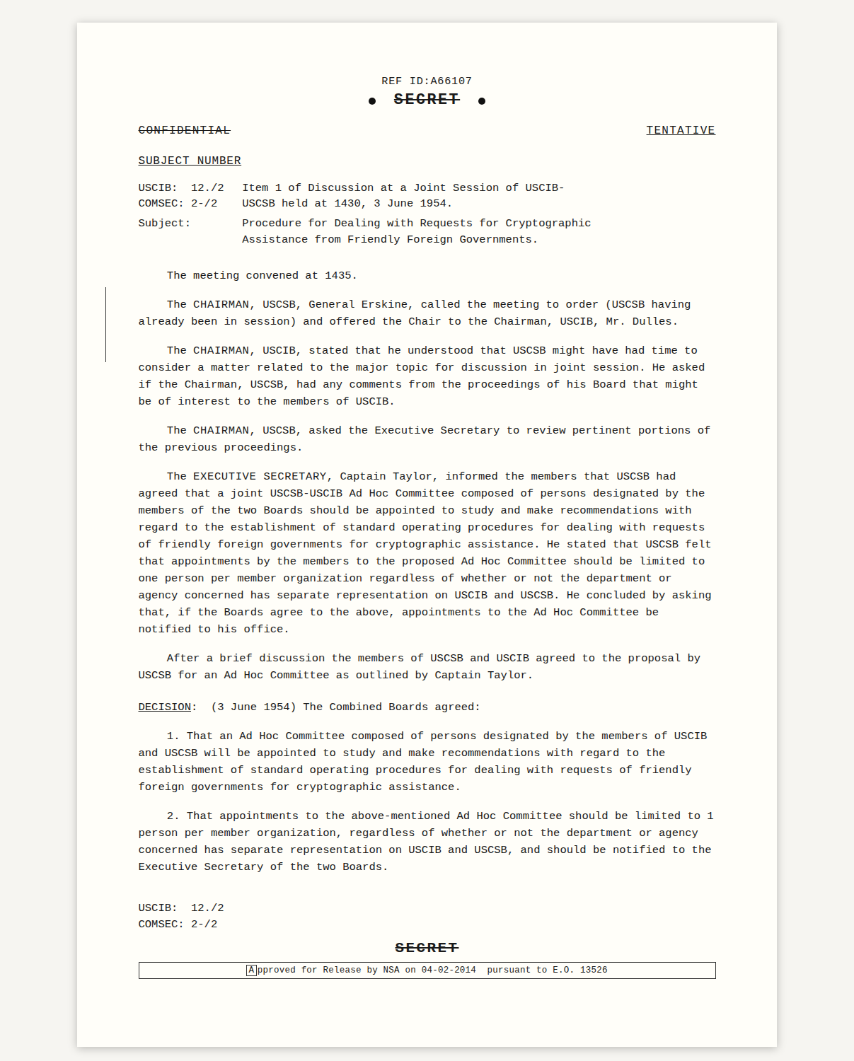REF ID:A66107
SECRET
CONFIDENTIAL TENTATIVE
SUBJECT NUMBER
| USCIB: 12./2 COMSEC: 2-/2 | Item 1 of Discussion at a Joint Session of USCIB-USCSB held at 1430, 3 June 1954. |
| Subject: | Procedure for Dealing with Requests for Cryptographic Assistance from Friendly Foreign Governments. |
The meeting convened at 1435.
The CHAIRMAN, USCSB, General Erskine, called the meeting to order (USCSB having already been in session) and offered the Chair to the Chairman, USCIB, Mr. Dulles.
The CHAIRMAN, USCIB, stated that he understood that USCSB might have had time to consider a matter related to the major topic for discussion in joint session. He asked if the Chairman, USCSB, had any comments from the proceedings of his Board that might be of interest to the members of USCIB.
The CHAIRMAN, USCSB, asked the Executive Secretary to review pertinent portions of the previous proceedings.
The EXECUTIVE SECRETARY, Captain Taylor, informed the members that USCSB had agreed that a joint USCSB-USCIB Ad Hoc Committee composed of persons designated by the members of the two Boards should be appointed to study and make recommendations with regard to the establishment of standard operating procedures for dealing with requests of friendly foreign governments for cryptographic assistance. He stated that USCSB felt that appointments by the members to the proposed Ad Hoc Committee should be limited to one person per member organization regardless of whether or not the department or agency concerned has separate representation on USCIB and USCSB. He concluded by asking that, if the Boards agree to the above, appointments to the Ad Hoc Committee be notified to his office.
After a brief discussion the members of USCSB and USCIB agreed to the proposal by USCSB for an Ad Hoc Committee as outlined by Captain Taylor.
DECISION: (3 June 1954) The Combined Boards agreed:
That an Ad Hoc Committee composed of persons designated by the members of USCIB and USCSB will be appointed to study and make recommendations with regard to the establishment of standard operating procedures for dealing with requests of friendly foreign governments for cryptographic assistance.
That appointments to the above-mentioned Ad Hoc Committee should be limited to 1 person per member organization, regardless of whether or not the department or agency concerned has separate representation on USCIB and USCSB, and should be notified to the Executive Secretary of the two Boards.
USCIB: 12./2
COMSEC: 2-/2
SECRET
Approved for Release by NSA on 04-02-2014 pursuant to E.O. 13526